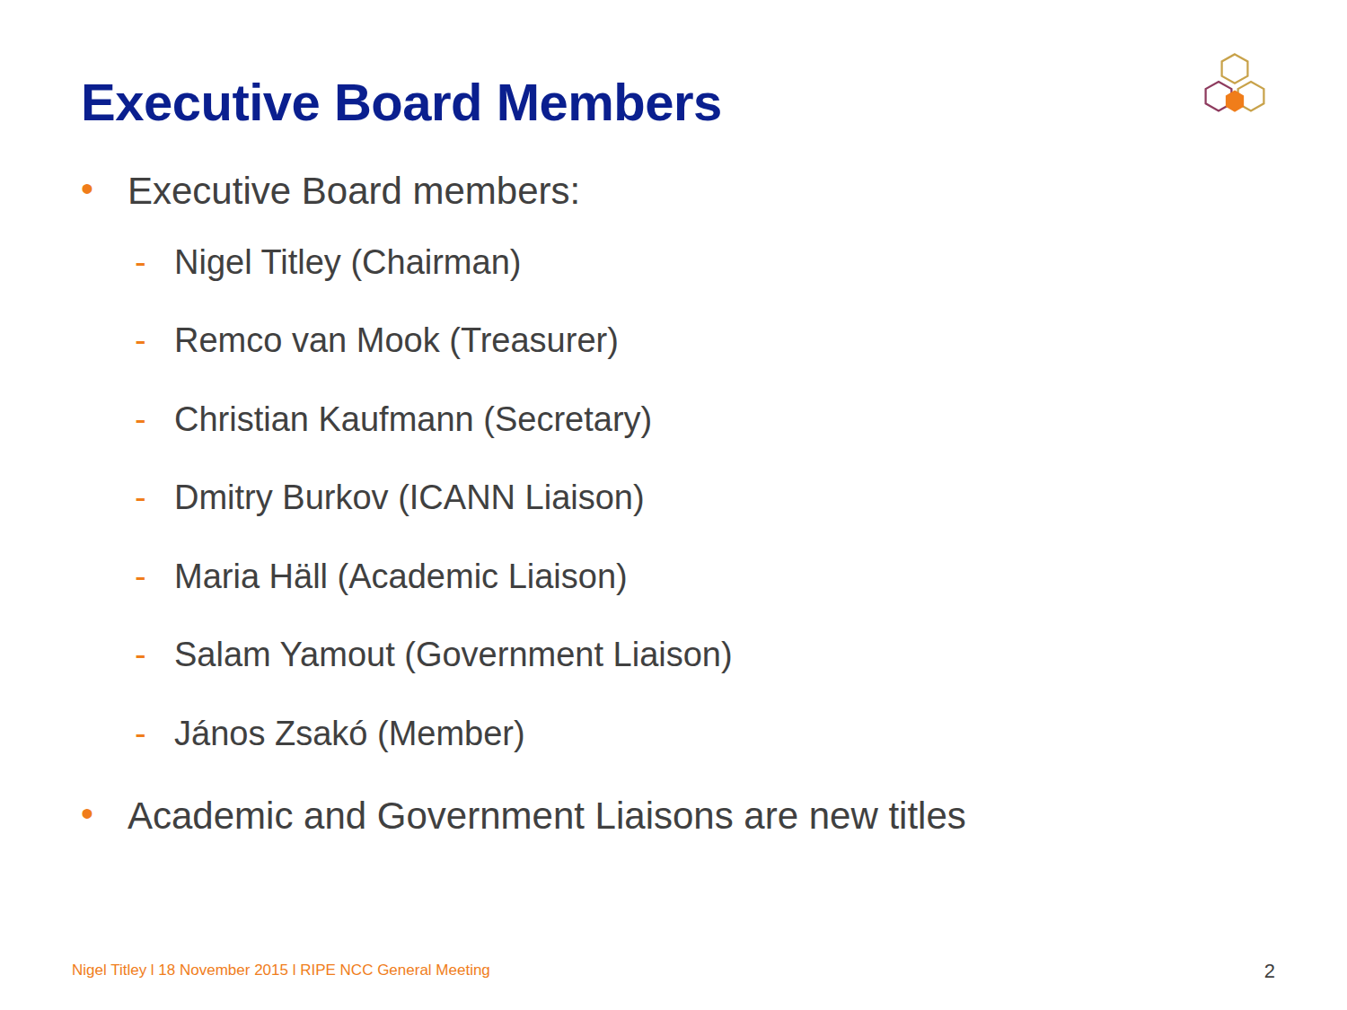Executive Board Members
Executive Board members:
Nigel Titley (Chairman)
Remco van Mook (Treasurer)
Christian Kaufmann (Secretary)
Dmitry Burkov (ICANN Liaison)
Maria Häll (Academic Liaison)
Salam Yamout (Government Liaison)
János Zsakó (Member)
Academic and Government Liaisons are new titles
Nigel Titley l 18 November 2015 l RIPE NCC General Meeting
2